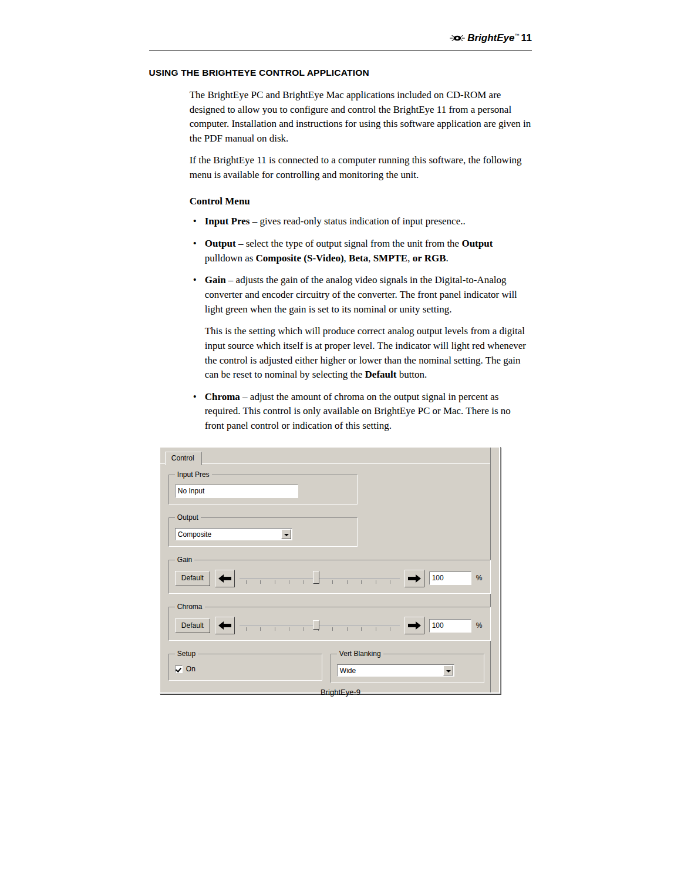BrightEye™11
USING THE BRIGHTEYE CONTROL APPLICATION
The BrightEye PC and BrightEye Mac applications included on CD-ROM are designed to allow you to configure and control the BrightEye 11 from a personal computer. Installation and instructions for using this software application are given in the PDF manual on disk.
If the BrightEye 11 is connected to a computer running this software, the following menu is available for controlling and monitoring the unit.
Control Menu
Input Pres – gives read-only status indication of input presence..
Output – select the type of output signal from the unit from the Output pulldown as Composite (S-Video), Beta, SMPTE, or RGB.
Gain – adjusts the gain of the analog video signals in the Digital-to-Analog converter and encoder circuitry of the converter. The front panel indicator will light green when the gain is set to its nominal or unity setting.
This is the setting which will produce correct analog output levels from a digital input source which itself is at proper level. The indicator will light red whenever the control is adjusted either higher or lower than the nominal setting. The gain can be reset to nominal by selecting the Default button.
Chroma – adjust the amount of chroma on the output signal in percent as required. This control is only available on BrightEye PC or Mac. There is no front panel control or indication of this setting.
Control
Input Pres
No Input
Output
Composite
Gain
Default
100
%
Chroma
Default
100
%
Setup
On
Vert Blanking
Wide
BrightEye-9